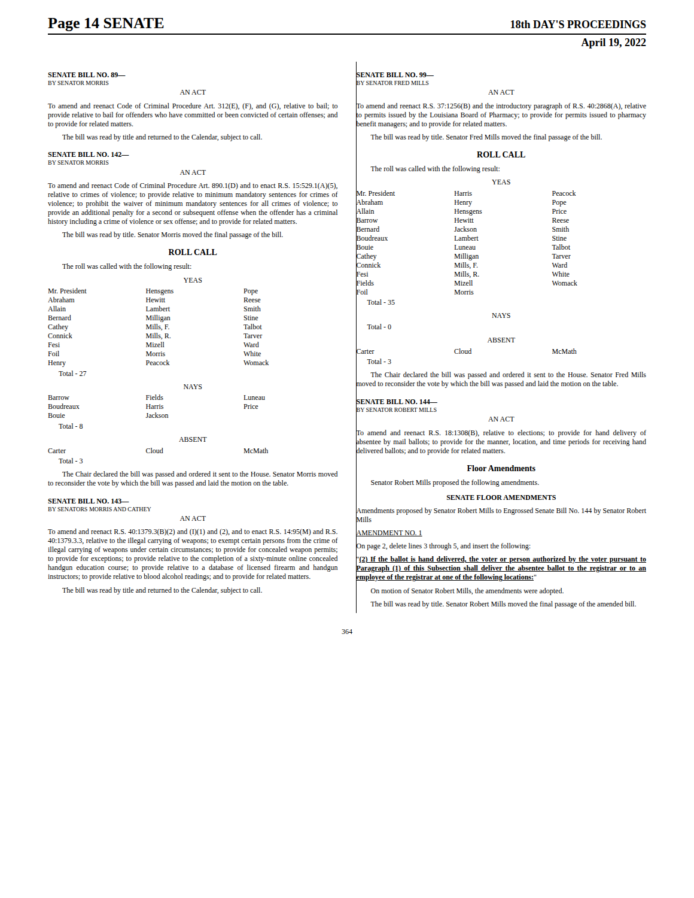Page 14 SENATE
18th DAY'S PROCEEDINGS
April 19, 2022
SENATE BILL NO. 89—
BY SENATOR MORRIS
AN ACT
To amend and reenact Code of Criminal Procedure Art. 312(E), (F), and (G), relative to bail; to provide relative to bail for offenders who have committed or been convicted of certain offenses; and to provide for related matters.
The bill was read by title and returned to the Calendar, subject to call.
SENATE BILL NO. 142—
BY SENATOR MORRIS
AN ACT
To amend and reenact Code of Criminal Procedure Art. 890.1(D) and to enact R.S. 15:529.1(A)(5), relative to crimes of violence; to provide relative to minimum mandatory sentences for crimes of violence; to prohibit the waiver of minimum mandatory sentences for all crimes of violence; to provide an additional penalty for a second or subsequent offense when the offender has a criminal history including a crime of violence or sex offense; and to provide for related matters.
The bill was read by title. Senator Morris moved the final passage of the bill.
ROLL CALL
The roll was called with the following result:
YEAS
Mr. President
Hensgens
Pope
Abraham
Hewitt
Reese
Allain
Lambert
Smith
Bernard
Milligan
Stine
Cathey
Mills, F.
Talbot
Connick
Mills, R.
Tarver
Fesi
Mizell
Ward
Foil
Morris
White
Henry
Peacock
Womack
Total - 27
NAYS
Barrow
Fields
Luneau
Boudreaux
Harris
Price
Bouie
Jackson
Total - 8
ABSENT
Carter
Cloud
McMath
Total - 3
The Chair declared the bill was passed and ordered it sent to the House. Senator Morris moved to reconsider the vote by which the bill was passed and laid the motion on the table.
SENATE BILL NO. 143—
BY SENATORS MORRIS AND CATHEY
AN ACT
To amend and reenact R.S. 40:1379.3(B)(2) and (I)(1) and (2), and to enact R.S. 14:95(M) and R.S. 40:1379.3.3, relative to the illegal carrying of weapons; to exempt certain persons from the crime of illegal carrying of weapons under certain circumstances; to provide for concealed weapon permits; to provide for exceptions; to provide relative to the completion of a sixty-minute online concealed handgun education course; to provide relative to a database of licensed firearm and handgun instructors; to provide relative to blood alcohol readings; and to provide for related matters.
The bill was read by title and returned to the Calendar, subject to call.
SENATE BILL NO. 99—
BY SENATOR FRED MILLS
AN ACT
To amend and reenact R.S. 37:1256(B) and the introductory paragraph of R.S. 40:2868(A), relative to permits issued by the Louisiana Board of Pharmacy; to provide for permits issued to pharmacy benefit managers; and to provide for related matters.
The bill was read by title. Senator Fred Mills moved the final passage of the bill.
ROLL CALL
The roll was called with the following result:
YEAS
Mr. President
Harris
Peacock
Abraham
Henry
Pope
Allain
Hensgens
Price
Barrow
Hewitt
Reese
Bernard
Jackson
Smith
Boudreaux
Lambert
Stine
Bouie
Luneau
Talbot
Cathey
Milligan
Tarver
Connick
Mills, F.
Ward
Fesi
Mills, R.
White
Fields
Mizell
Womack
Foil
Morris
Total - 35
NAYS
Total - 0
ABSENT
Carter
Cloud
McMath
Total - 3
The Chair declared the bill was passed and ordered it sent to the House. Senator Fred Mills moved to reconsider the vote by which the bill was passed and laid the motion on the table.
SENATE BILL NO. 144—
BY SENATOR ROBERT MILLS
AN ACT
To amend and reenact R.S. 18:1308(B), relative to elections; to provide for hand delivery of absentee by mail ballots; to provide for the manner, location, and time periods for receiving hand delivered ballots; and to provide for related matters.
Floor Amendments
Senator Robert Mills proposed the following amendments.
SENATE FLOOR AMENDMENTS
Amendments proposed by Senator Robert Mills to Engrossed Senate Bill No. 144 by Senator Robert Mills
AMENDMENT NO. 1
On page 2, delete lines 3 through 5, and insert the following:
"(2) If the ballot is hand delivered, the voter or person authorized by the voter pursuant to Paragraph (1) of this Subsection shall deliver the absentee ballot to the registrar or to an employee of the registrar at one of the following locations:"
On motion of Senator Robert Mills, the amendments were adopted.
The bill was read by title. Senator Robert Mills moved the final passage of the amended bill.
364